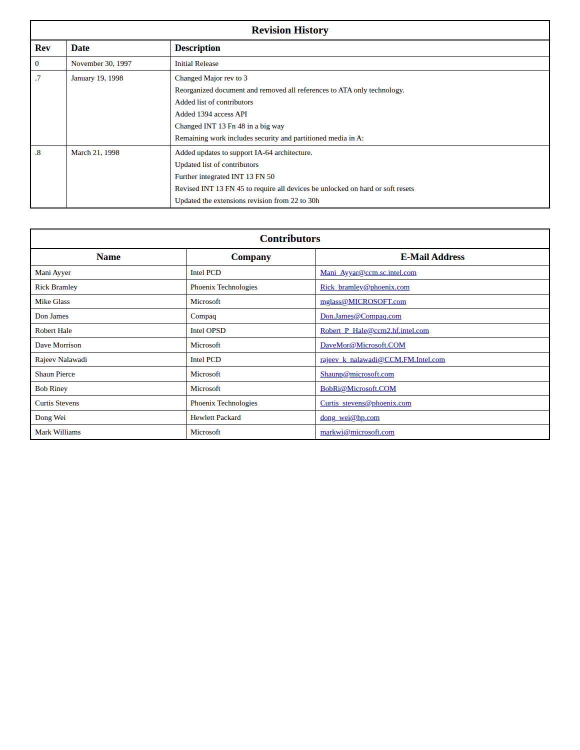Revision History
| Rev | Date | Description |
| --- | --- | --- |
| 0 | November 30, 1997 | Initial Release |
| .7 | January 19, 1998 | Changed Major rev to 3 Reorganized document and removed all references to ATA only technology. Added list of contributors Added 1394 access API Changed INT 13 Fn 48 in a big way Remaining work includes security and partitioned media in A: |
| .8 | March 21, 1998 | Added updates to support IA-64 architecture. Updated list of contributors Further integrated INT 13 FN 50 Revised INT 13 FN 45 to require all devices be unlocked on hard or soft resets Updated the extensions revision from 22 to 30h |
Contributors
| Name | Company | E-Mail Address |
| --- | --- | --- |
| Mani Ayyer | Intel PCD | Mani_Ayyar@ccm.sc.intel.com |
| Rick Bramley | Phoenix Technologies | Rick_bramley@phoenix.com |
| Mike Glass | Microsoft | mglass@MICROSOFT.com |
| Don James | Compaq | Don.James@Compaq.com |
| Robert Hale | Intel OPSD | Robert_P_Hale@ccm2.hf.intel.com |
| Dave Morrison | Microsoft | DaveMor@Microsoft.COM |
| Rajeev Nalawadi | Intel PCD | rajeev_k_nalawadi@CCM.FM.Intel.com |
| Shaun Pierce | Microsoft | Shaunp@microsoft.com |
| Bob Riney | Microsoft | BobRi@Microsoft.COM |
| Curtis Stevens | Phoenix Technologies | Curtis_stevens@phoenix.com |
| Dong Wei | Hewlett Packard | dong_wei@hp.com |
| Mark Williams | Microsoft | markwi@microsoft.com |